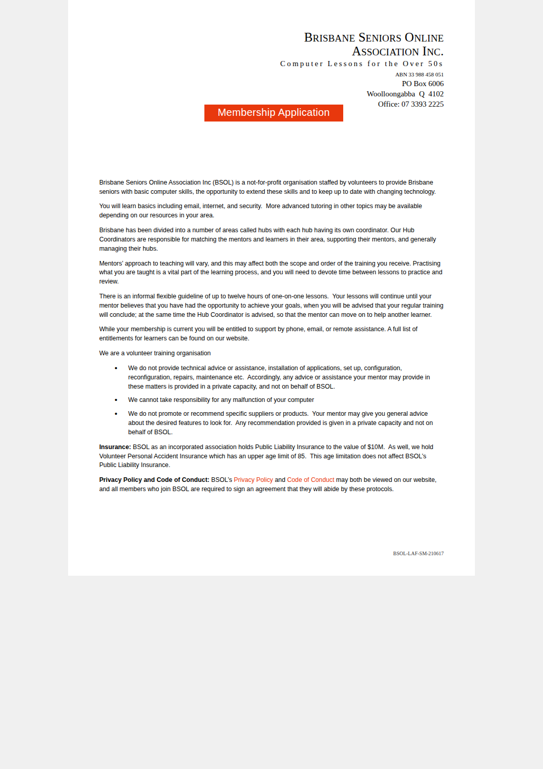BRISBANE SENIORS ONLINE ASSOCIATION INC.
Computer Lessons for the Over 50s
ABN 33 988 458 051
PO Box 6006
Woolloongabba Q 4102
Office: 07 3393 2225
Membership Application
Brisbane Seniors Online Association Inc (BSOL) is a not-for-profit organisation staffed by volunteers to provide Brisbane seniors with basic computer skills, the opportunity to extend these skills and to keep up to date with changing technology.
You will learn basics including email, internet, and security. More advanced tutoring in other topics may be available depending on our resources in your area.
Brisbane has been divided into a number of areas called hubs with each hub having its own coordinator. Our Hub Coordinators are responsible for matching the mentors and learners in their area, supporting their mentors, and generally managing their hubs.
Mentors’ approach to teaching will vary, and this may affect both the scope and order of the training you receive. Practising what you are taught is a vital part of the learning process, and you will need to devote time between lessons to practice and review.
There is an informal flexible guideline of up to twelve hours of one-on-one lessons. Your lessons will continue until your mentor believes that you have had the opportunity to achieve your goals, when you will be advised that your regular training will conclude; at the same time the Hub Coordinator is advised, so that the mentor can move on to help another learner.
While your membership is current you will be entitled to support by phone, email, or remote assistance. A full list of entitlements for learners can be found on our website.
We are a volunteer training organisation
We do not provide technical advice or assistance, installation of applications, set up, configuration, reconfiguration, repairs, maintenance etc. Accordingly, any advice or assistance your mentor may provide in these matters is provided in a private capacity, and not on behalf of BSOL.
We cannot take responsibility for any malfunction of your computer
We do not promote or recommend specific suppliers or products. Your mentor may give you general advice about the desired features to look for. Any recommendation provided is given in a private capacity and not on behalf of BSOL.
Insurance: BSOL as an incorporated association holds Public Liability Insurance to the value of $10M. As well, we hold Volunteer Personal Accident Insurance which has an upper age limit of 85. This age limitation does not affect BSOL’s Public Liability Insurance.
Privacy Policy and Code of Conduct: BSOL’s Privacy Policy and Code of Conduct may both be viewed on our website, and all members who join BSOL are required to sign an agreement that they will abide by these protocols.
BSOL-LAF-SM-210617